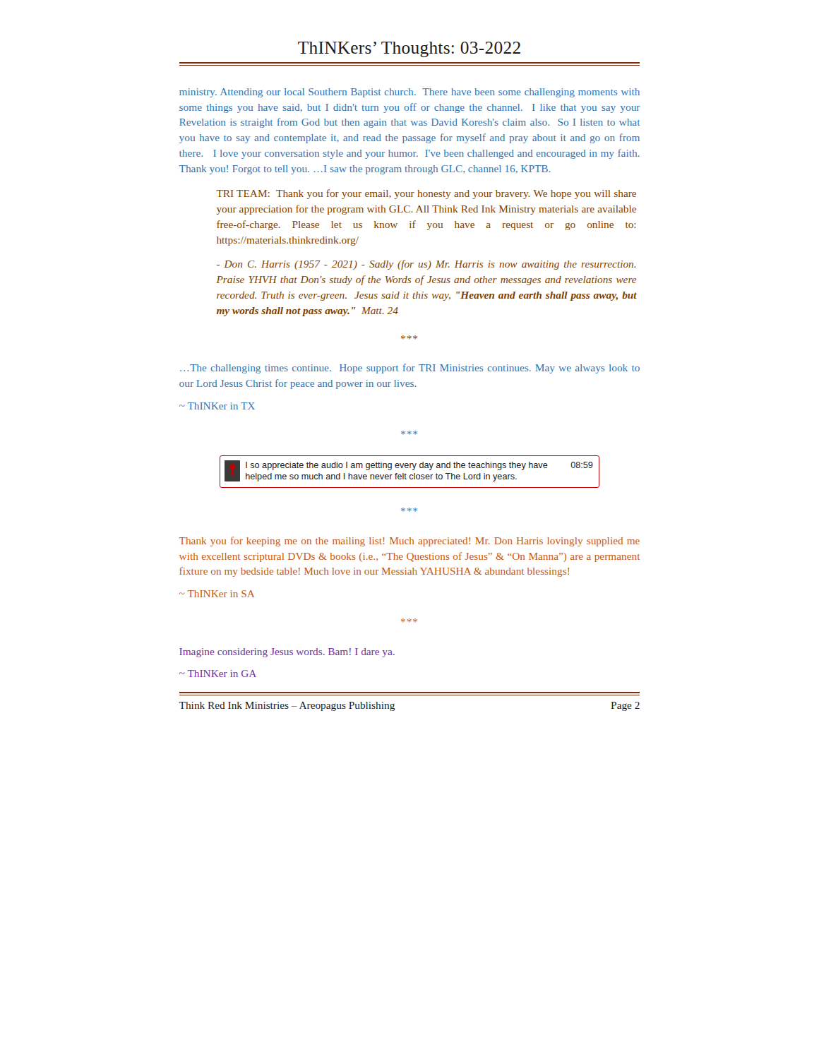ThINKers’ Thoughts: 03-2022
ministry. Attending our local Southern Baptist church. There have been some challenging moments with some things you have said, but I didn't turn you off or change the channel. I like that you say your Revelation is straight from God but then again that was David Koresh's claim also. So I listen to what you have to say and contemplate it, and read the passage for myself and pray about it and go on from there. I love your conversation style and your humor. I've been challenged and encouraged in my faith. Thank you! Forgot to tell you. …I saw the program through GLC, channel 16, KPTB.
TRI TEAM: Thank you for your email, your honesty and your bravery. We hope you will share your appreciation for the program with GLC. All Think Red Ink Ministry materials are available free-of-charge. Please let us know if you have a request or go online to: https://materials.thinkredink.org/
- Don C. Harris (1957 - 2021) - Sadly (for us) Mr. Harris is now awaiting the resurrection. Praise YHVH that Don's study of the Words of Jesus and other messages and revelations were recorded. Truth is ever-green. Jesus said it this way, "Heaven and earth shall pass away, but my words shall not pass away." Matt. 24
***
…The challenging times continue. Hope support for TRI Ministries continues. May we always look to our Lord Jesus Christ for peace and power in our lives.
~ ThINKer in TX
***
I so appreciate the audio I am getting every day and the teachings they have helped me so much and I have never felt closer to The Lord in years.
08:59
***
Thank you for keeping me on the mailing list! Much appreciated! Mr. Don Harris lovingly supplied me with excellent scriptural DVDs & books (i.e., “The Questions of Jesus” & “On Manna”) are a permanent fixture on my bedside table! Much love in our Messiah YAHUSHA & abundant blessings!
~ ThINKer in SA
***
Imagine considering Jesus words. Bam! I dare ya.
~ ThINKer in GA
Think Red Ink Ministries – Areopagus Publishing
Page 2